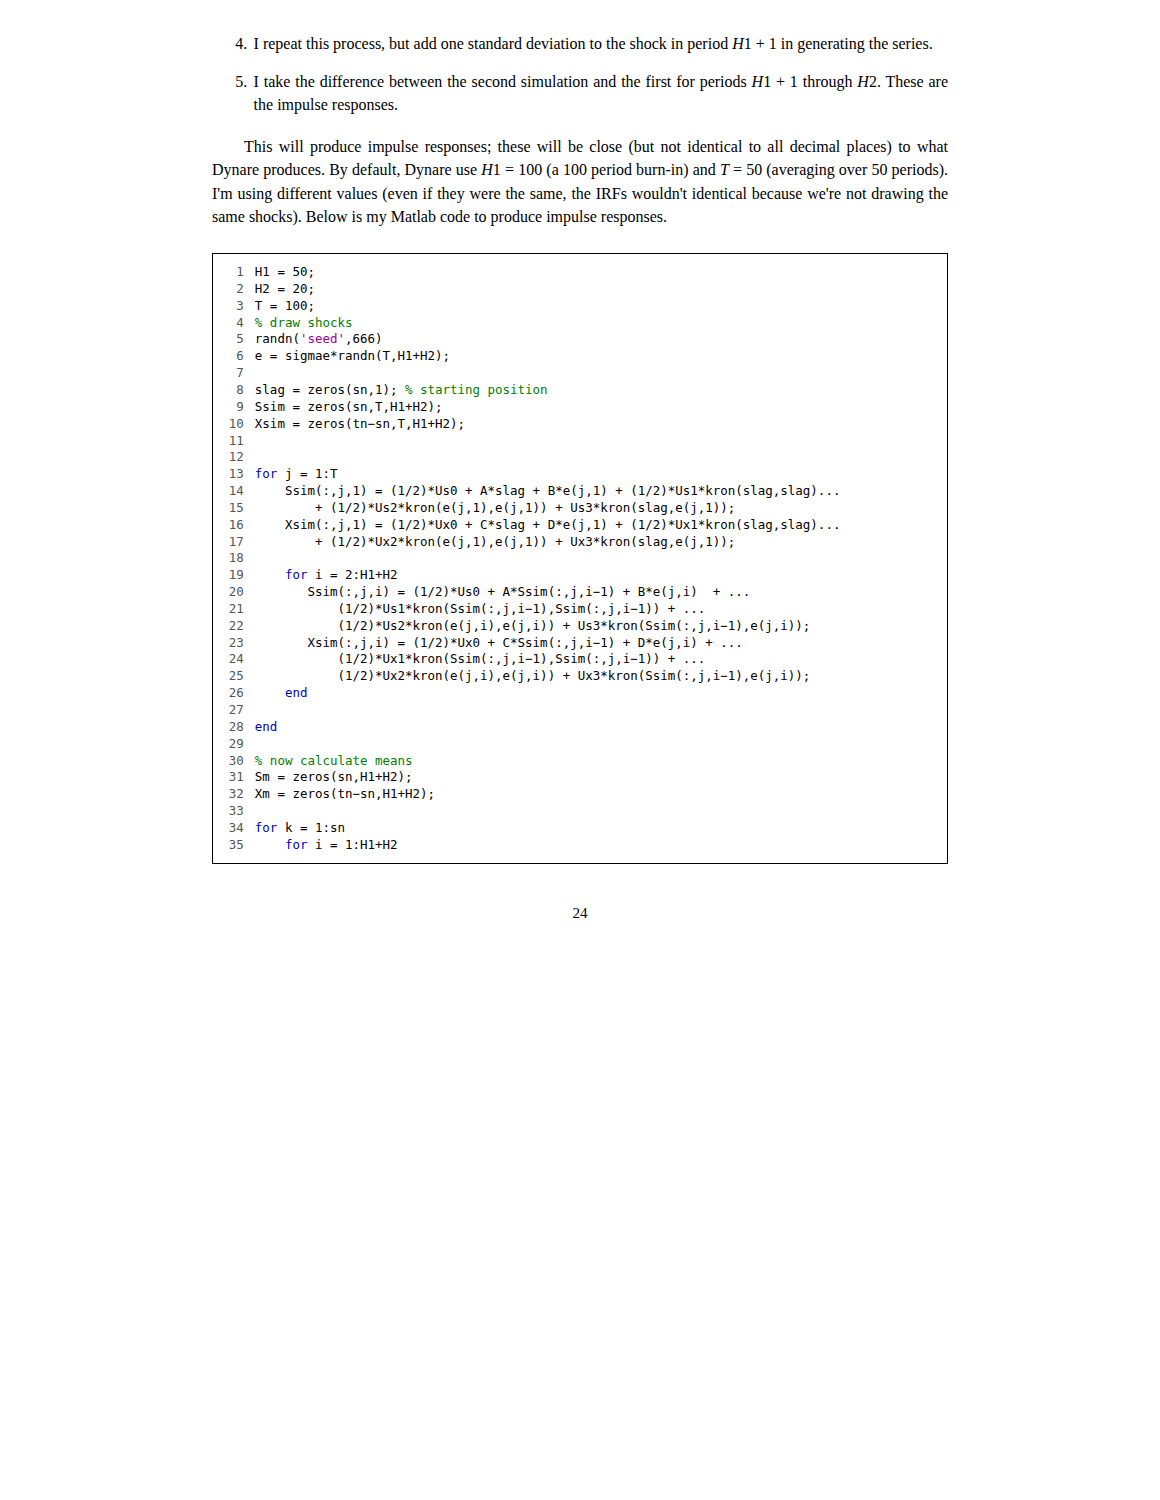4. I repeat this process, but add one standard deviation to the shock in period H1 + 1 in generating the series.
5. I take the difference between the second simulation and the first for periods H1 + 1 through H2. These are the impulse responses.
This will produce impulse responses; these will be close (but not identical to all decimal places) to what Dynare produces. By default, Dynare use H1 = 100 (a 100 period burn-in) and T = 50 (averaging over 50 periods). I'm using different values (even if they were the same, the IRFs wouldn't identical because we're not drawing the same shocks). Below is my Matlab code to produce impulse responses.
| 1 | H1 = 50; |
| 2 | H2 = 20; |
| 3 | T = 100; |
| 4 | % draw shocks |
| 5 | randn( 'seed' ,666) |
| 6 | e = sigmae*randn(T,H1+H2); |
| 7 | |
| 8 | slag = zeros(sn,1); % starting position |
| 9 | Ssim = zeros(sn,T,H1+H2); |
| 10 | Xsim = zeros(tn−sn,T,H1+H2); |
| 11 | |
| 12 | |
| 13 | for j = 1:T |
| 14 | Ssim(:,j,1) = (1/2)*Us0 + A*slag + B*e(j,1) + (1/2)*Us1*kron(slag,slag)... |
| 15 | + (1/2)*Us2*kron(e(j,1),e(j,1)) + Us3*kron(slag,e(j,1)); |
| 16 | Xsim(:,j,1) = (1/2)*Ux0 + C*slag + D*e(j,1) + (1/2)*Ux1*kron(slag,slag)... |
| 17 | + (1/2)*Ux2*kron(e(j,1),e(j,1)) + Ux3*kron(slag,e(j,1)); |
| 18 | |
| 19 | for i = 2:H1+H2 |
| 20 | Ssim(:,j,i) = (1/2)*Us0 + A*Ssim(:,j,i−1) + B*e(j,i) + ... |
| 21 | (1/2)*Us1*kron(Ssim(:,j,i−1),Ssim(:,j,i−1)) + ... |
| 22 | (1/2)*Us2*kron(e(j,i),e(j,i)) + Us3*kron(Ssim(:,j,i−1),e(j,i)); |
| 23 | Xsim(:,j,i) = (1/2)*Ux0 + C*Ssim(:,j,i−1) + D*e(j,i) + ... |
| 24 | (1/2)*Ux1*kron(Ssim(:,j,i−1),Ssim(:,j,i−1)) + ... |
| 25 | (1/2)*Ux2*kron(e(j,i),e(j,i)) + Ux3*kron(Ssim(:,j,i−1),e(j,i)); |
| 26 | end |
| 27 | |
| 28 | end |
| 29 | |
| 30 | % now calculate means |
| 31 | Sm = zeros(sn,H1+H2); |
| 32 | Xm = zeros(tn−sn,H1+H2); |
| 33 | |
| 34 | for k = 1:sn |
| 35 | for i = 1:H1+H2 |
24